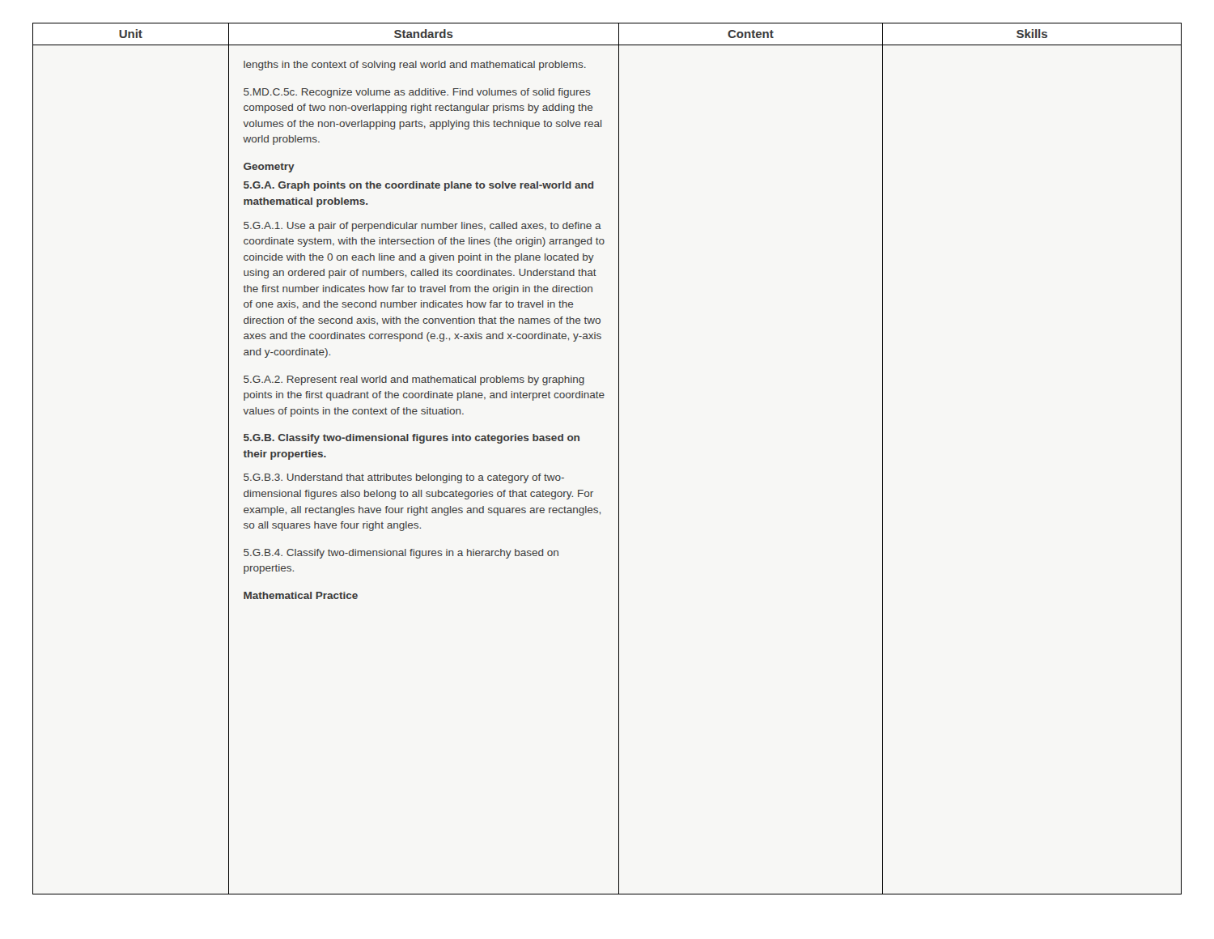| Unit | Standards | Content | Skills |
| --- | --- | --- | --- |
| | lengths in the context of solving real world and mathematical problems. 5.MD.C.5c. Recognize volume as additive. Find volumes of solid figures composed of two non-overlapping right rectangular prisms by adding the volumes of the non-overlapping parts, applying this technique to solve real world problems. Geometry 5.G.A. Graph points on the coordinate plane to solve real-world and mathematical problems. 5.G.A.1. Use a pair of perpendicular number lines, called axes, to define a coordinate system, with the intersection of the lines (the origin) arranged to coincide with the 0 on each line and a given point in the plane located by using an ordered pair of numbers, called its coordinates. Understand that the first number indicates how far to travel from the origin in the direction of one axis, and the second number indicates how far to travel in the direction of the second axis, with the convention that the names of the two axes and the coordinates correspond (e.g., x-axis and x-coordinate, y-axis and y-coordinate). 5.G.A.2. Represent real world and mathematical problems by graphing points in the first quadrant of the coordinate plane, and interpret coordinate values of points in the context of the situation. 5.G.B. Classify two-dimensional figures into categories based on their properties. 5.G.B.3. Understand that attributes belonging to a category of two-dimensional figures also belong to all subcategories of that category. For example, all rectangles have four right angles and squares are rectangles, so all squares have four right angles. 5.G.B.4. Classify two-dimensional figures in a hierarchy based on properties. Mathematical Practice | | |